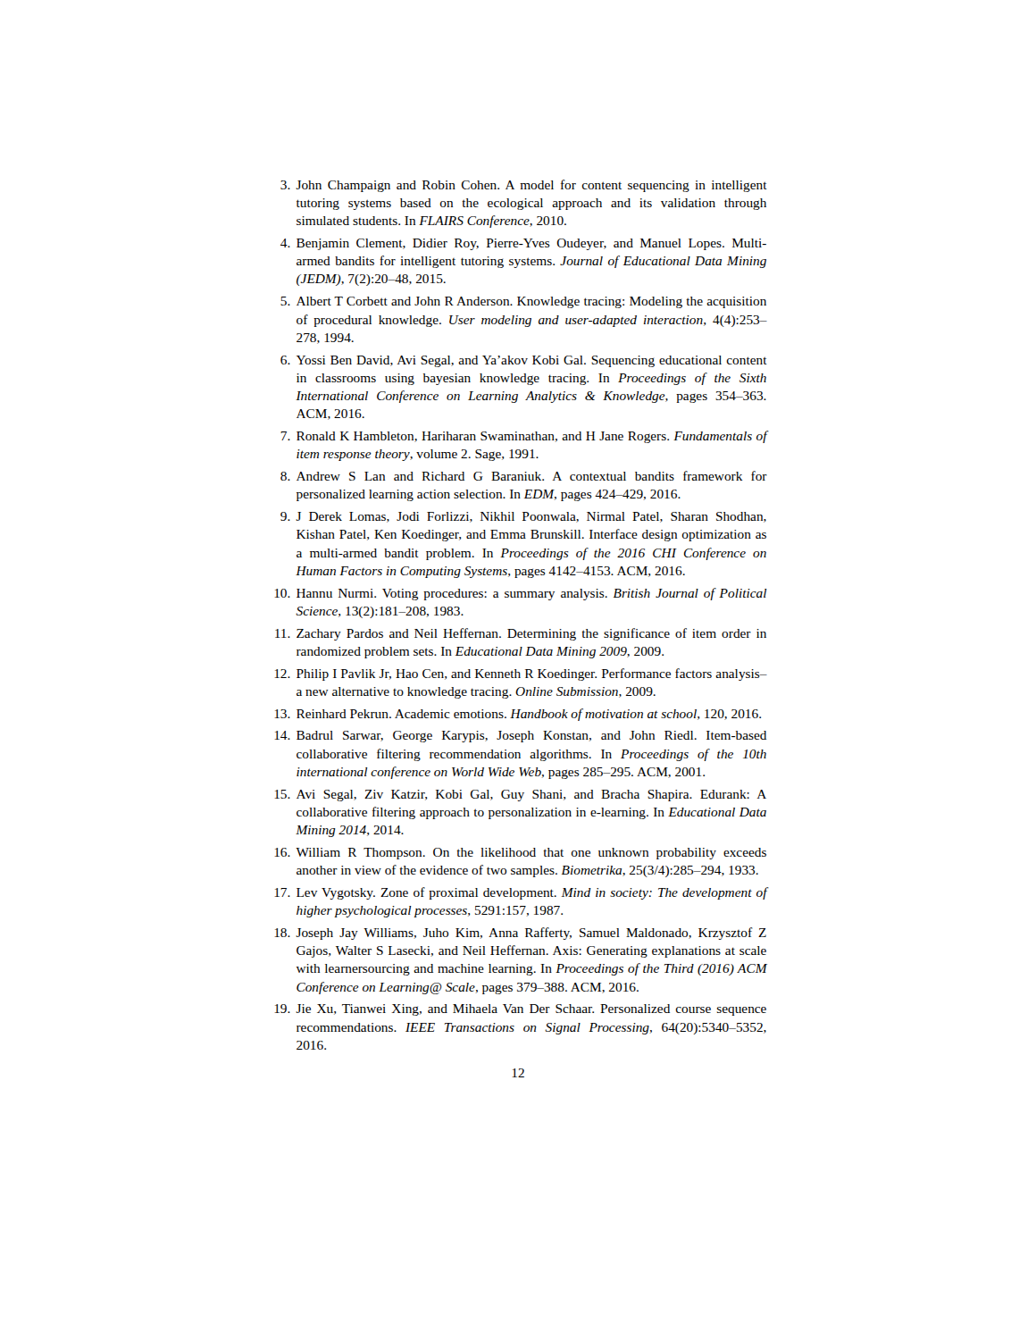3. John Champaign and Robin Cohen. A model for content sequencing in intelligent tutoring systems based on the ecological approach and its validation through simulated students. In FLAIRS Conference, 2010.
4. Benjamin Clement, Didier Roy, Pierre-Yves Oudeyer, and Manuel Lopes. Multi-armed bandits for intelligent tutoring systems. Journal of Educational Data Mining (JEDM), 7(2):20–48, 2015.
5. Albert T Corbett and John R Anderson. Knowledge tracing: Modeling the acquisition of procedural knowledge. User modeling and user-adapted interaction, 4(4):253–278, 1994.
6. Yossi Ben David, Avi Segal, and Ya’akov Kobi Gal. Sequencing educational content in classrooms using bayesian knowledge tracing. In Proceedings of the Sixth International Conference on Learning Analytics & Knowledge, pages 354–363. ACM, 2016.
7. Ronald K Hambleton, Hariharan Swaminathan, and H Jane Rogers. Fundamentals of item response theory, volume 2. Sage, 1991.
8. Andrew S Lan and Richard G Baraniuk. A contextual bandits framework for personalized learning action selection. In EDM, pages 424–429, 2016.
9. J Derek Lomas, Jodi Forlizzi, Nikhil Poonwala, Nirmal Patel, Sharan Shodhan, Kishan Patel, Ken Koedinger, and Emma Brunskill. Interface design optimization as a multi-armed bandit problem. In Proceedings of the 2016 CHI Conference on Human Factors in Computing Systems, pages 4142–4153. ACM, 2016.
10. Hannu Nurmi. Voting procedures: a summary analysis. British Journal of Political Science, 13(2):181–208, 1983.
11. Zachary Pardos and Neil Heffernan. Determining the significance of item order in randomized problem sets. In Educational Data Mining 2009, 2009.
12. Philip I Pavlik Jr, Hao Cen, and Kenneth R Koedinger. Performance factors analysis–a new alternative to knowledge tracing. Online Submission, 2009.
13. Reinhard Pekrun. Academic emotions. Handbook of motivation at school, 120, 2016.
14. Badrul Sarwar, George Karypis, Joseph Konstan, and John Riedl. Item-based collaborative filtering recommendation algorithms. In Proceedings of the 10th international conference on World Wide Web, pages 285–295. ACM, 2001.
15. Avi Segal, Ziv Katzir, Kobi Gal, Guy Shani, and Bracha Shapira. Edurank: A collaborative filtering approach to personalization in e-learning. In Educational Data Mining 2014, 2014.
16. William R Thompson. On the likelihood that one unknown probability exceeds another in view of the evidence of two samples. Biometrika, 25(3/4):285–294, 1933.
17. Lev Vygotsky. Zone of proximal development. Mind in society: The development of higher psychological processes, 5291:157, 1987.
18. Joseph Jay Williams, Juho Kim, Anna Rafferty, Samuel Maldonado, Krzysztof Z Gajos, Walter S Lasecki, and Neil Heffernan. Axis: Generating explanations at scale with learnersourcing and machine learning. In Proceedings of the Third (2016) ACM Conference on Learning@ Scale, pages 379–388. ACM, 2016.
19. Jie Xu, Tianwei Xing, and Mihaela Van Der Schaar. Personalized course sequence recommendations. IEEE Transactions on Signal Processing, 64(20):5340–5352, 2016.
12